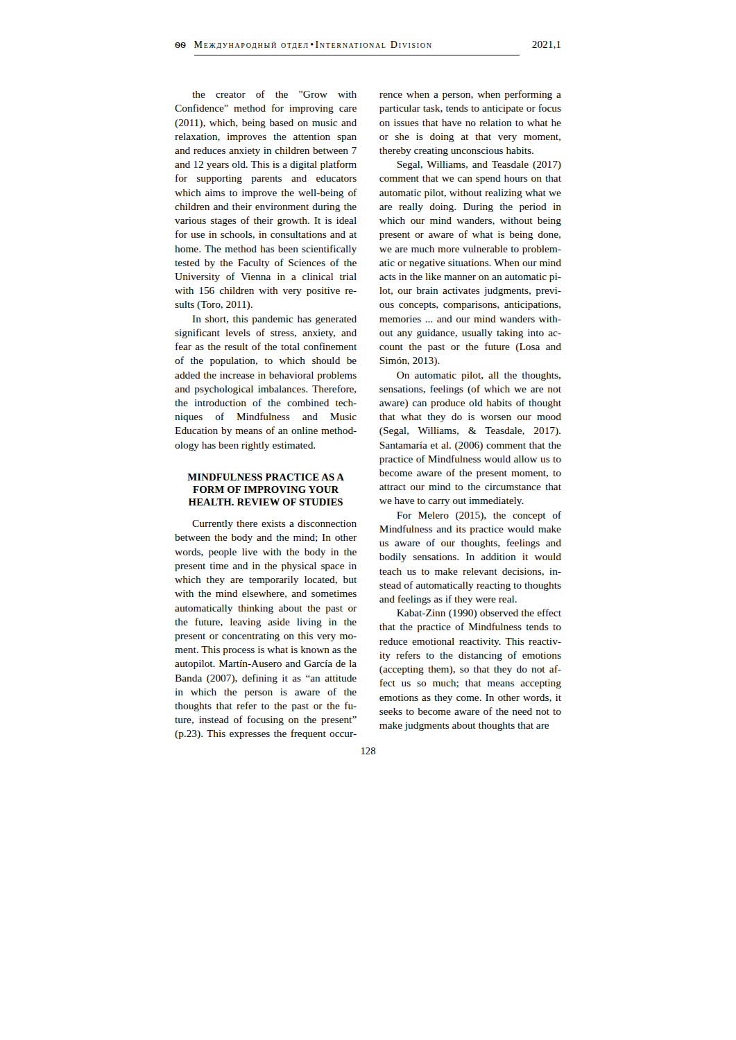ѳѳ Международный отдел•International Division 2021,1
the creator of the "Grow with Confidence" method for improving care (2011), which, being based on music and relaxation, improves the attention span and reduces anxiety in children between 7 and 12 years old. This is a digital platform for supporting parents and educators which aims to improve the well-being of children and their environment during the various stages of their growth. It is ideal for use in schools, in consultations and at home. The method has been scientifically tested by the Faculty of Sciences of the University of Vienna in a clinical trial with 156 children with very positive results (Toro, 2011).
In short, this pandemic has generated significant levels of stress, anxiety, and fear as the result of the total confinement of the population, to which should be added the increase in behavioral problems and psychological imbalances. Therefore, the introduction of the combined techniques of Mindfulness and Music Education by means of an online methodology has been rightly estimated.
Mindfulness practice as a form of improving your health. Review of studies
Currently there exists a disconnection between the body and the mind; In other words, people live with the body in the present time and in the physical space in which they are temporarily located, but with the mind elsewhere, and sometimes automatically thinking about the past or the future, leaving aside living in the present or concentrating on this very moment. This process is what is known as the autopilot. Martín-Ausero and García de la Banda (2007), defining it as “an attitude in which the person is aware of the thoughts that refer to the past or the future, instead of focusing on the present” (p.23). This expresses the frequent occurrence when a person, when performing a particular task, tends to anticipate or focus on issues that have no relation to what he or she is doing at that very moment, thereby creating unconscious habits.
Segal, Williams, and Teasdale (2017) comment that we can spend hours on that automatic pilot, without realizing what we are really doing. During the period in which our mind wanders, without being present or aware of what is being done, we are much more vulnerable to problematic or negative situations. When our mind acts in the like manner on an automatic pilot, our brain activates judgments, previous concepts, comparisons, anticipations, memories ... and our mind wanders without any guidance, usually taking into account the past or the future (Losa and Simón, 2013).
On automatic pilot, all the thoughts, sensations, feelings (of which we are not aware) can produce old habits of thought that what they do is worsen our mood (Segal, Williams, & Teasdale, 2017). Santamaría et al. (2006) comment that the practice of Mindfulness would allow us to become aware of the present moment, to attract our mind to the circumstance that we have to carry out immediately.
For Melero (2015), the concept of Mindfulness and its practice would make us aware of our thoughts, feelings and bodily sensations. In addition it would teach us to make relevant decisions, instead of automatically reacting to thoughts and feelings as if they were real.
Kabat-Zinn (1990) observed the effect that the practice of Mindfulness tends to reduce emotional reactivity. This reactivity refers to the distancing of emotions (accepting them), so that they do not affect us so much; that means accepting emotions as they come. In other words, it seeks to become aware of the need not to make judgments about thoughts that are
128